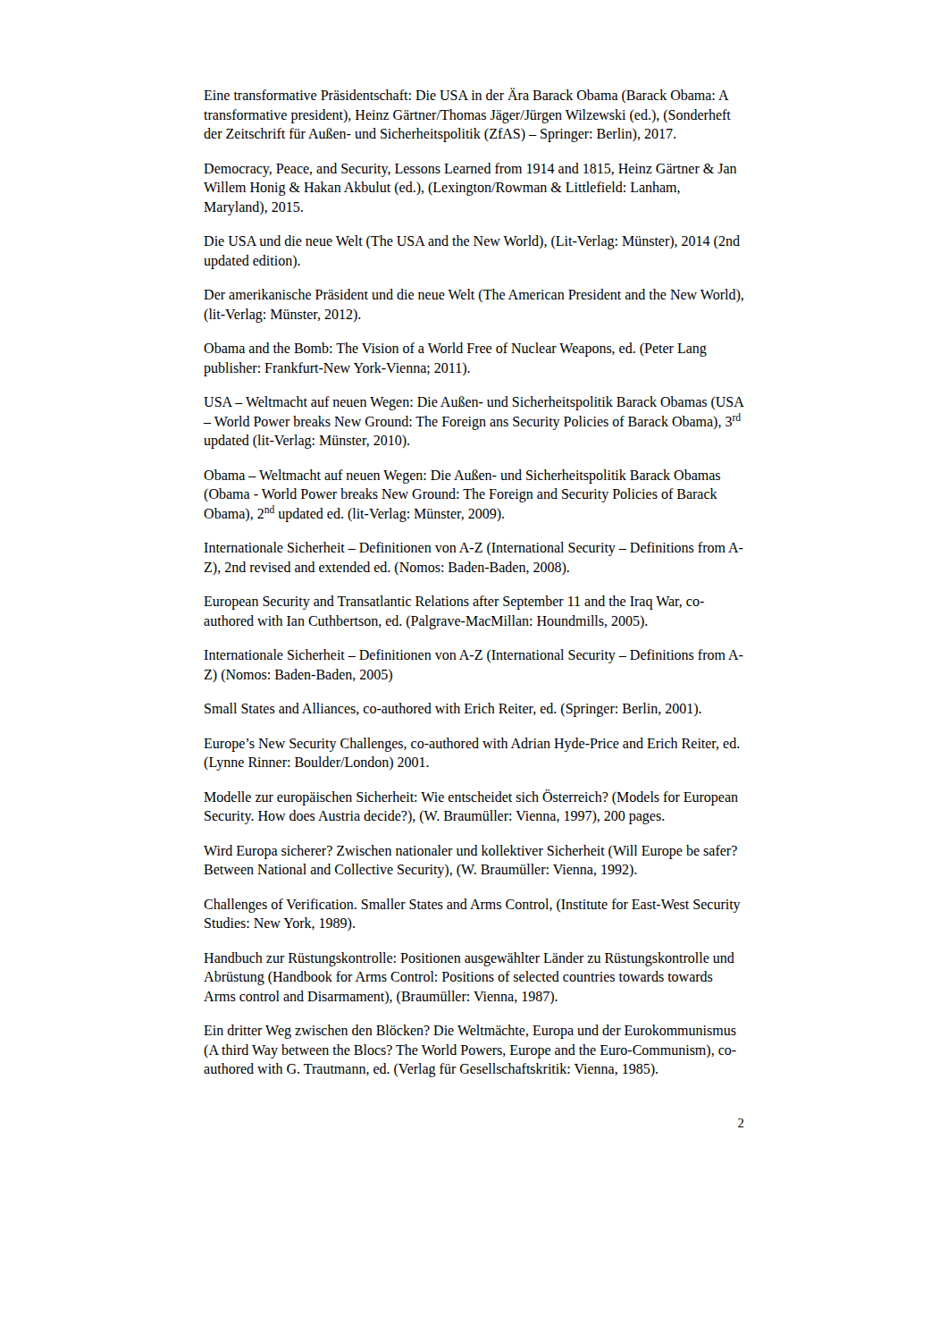Eine transformative Präsidentschaft: Die USA in der Ära Barack Obama (Barack Obama: A transformative president), Heinz Gärtner/Thomas Jäger/Jürgen Wilzewski (ed.), (Sonderheft der Zeitschrift für Außen- und Sicherheitspolitik (ZfAS) – Springer: Berlin), 2017.
Democracy, Peace, and Security, Lessons Learned from 1914 and 1815, Heinz Gärtner & Jan Willem Honig & Hakan Akbulut (ed.), (Lexington/Rowman & Littlefield: Lanham, Maryland), 2015.
Die USA und die neue Welt (The USA and the New World), (Lit-Verlag: Münster), 2014 (2nd updated edition).
Der amerikanische Präsident und die neue Welt (The American President and the New World), (lit-Verlag: Münster, 2012).
Obama and the Bomb: The Vision of a World Free of Nuclear Weapons, ed. (Peter Lang publisher: Frankfurt-New York-Vienna; 2011).
USA – Weltmacht auf neuen Wegen: Die Außen- und Sicherheitspolitik Barack Obamas (USA – World Power breaks New Ground: The Foreign ans Security Policies of Barack Obama), 3rd updated (lit-Verlag: Münster, 2010).
Obama – Weltmacht auf neuen Wegen: Die Außen- und Sicherheitspolitik Barack Obamas (Obama - World Power breaks New Ground: The Foreign and Security Policies of Barack Obama), 2nd updated ed. (lit-Verlag: Münster, 2009).
Internationale Sicherheit – Definitionen von A-Z (International Security – Definitions from A-Z), 2nd revised and extended ed. (Nomos: Baden-Baden, 2008).
European Security and Transatlantic Relations after September 11 and the Iraq War, co-authored with Ian Cuthbertson, ed. (Palgrave-MacMillan: Houndmills, 2005).
Internationale Sicherheit – Definitionen von A-Z (International Security – Definitions from A-Z) (Nomos: Baden-Baden, 2005)
Small States and Alliances, co-authored with Erich Reiter, ed. (Springer: Berlin, 2001).
Europe’s New Security Challenges, co-authored with Adrian Hyde-Price and Erich Reiter, ed. (Lynne Rinner: Boulder/London) 2001.
Modelle zur europäischen Sicherheit: Wie entscheidet sich Österreich? (Models for European Security. How does Austria decide?), (W. Braumüller: Vienna, 1997), 200 pages.
Wird Europa sicherer? Zwischen nationaler und kollektiver Sicherheit (Will Europe be safer? Between National and Collective Security), (W. Braumüller: Vienna, 1992).
Challenges of Verification. Smaller States and Arms Control, (Institute for East-West Security Studies: New York, 1989).
Handbuch zur Rüstungskontrolle: Positionen ausgewählter Länder zu Rüstungskontrolle und Abrüstung (Handbook for Arms Control: Positions of selected countries towards towards Arms control and Disarmament), (Braumüller: Vienna, 1987).
Ein dritter Weg zwischen den Blöcken? Die Weltmächte, Europa und der Eurokommunismus (A third Way between the Blocs? The World Powers, Europe and the Euro-Communism), co-authored with G. Trautmann, ed. (Verlag für Gesellschaftskritik: Vienna, 1985).
2